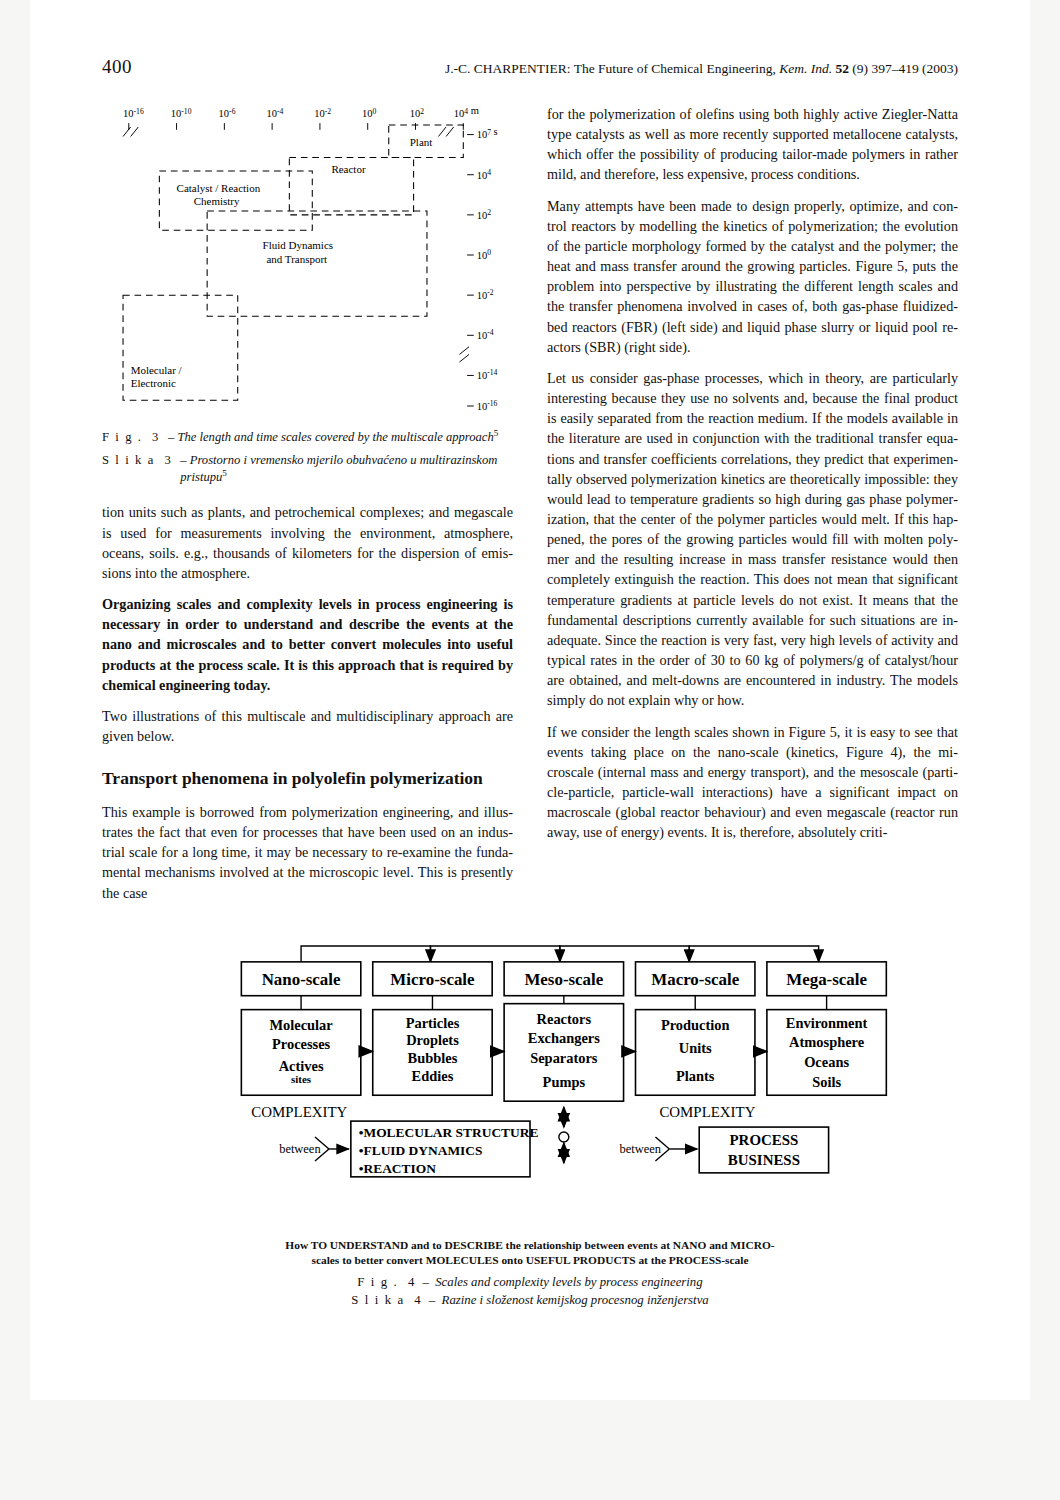400
J.-C. CHARPENTIER: The Future of Chemical Engineering, Kem. Ind. 52 (9) 397–419 (2003)
10-16 10-10 10-6 10-4 10-2 100 102 104 m 107 s 104 102 100 10-2 10-4 10-14 10-16 Plant Reactor Catalyst / Reaction Chemistry Fluid Dynamics and Transport Molecular / Electronic
F i g . 3 – The length and time scales covered by the multiscale approach5
S l i k a 3 – Prostorno i vremensko mjerilo obuhvaćeno u multirazinskom pristupu5
tion units such as plants, and petrochemical complexes; and megascale is used for measurements involving the environment, atmosphere, oceans, soils. e.g., thousands of kilometers for the dispersion of emissions into the atmosphere.
Organizing scales and complexity levels in process engineering is necessary in order to understand and describe the events at the nano and microscales and to better convert molecules into useful products at the process scale. It is this approach that is required by chemical engineering today.
Two illustrations of this multiscale and multidisciplinary approach are given below.
Transport phenomena in polyolefin polymerization
This example is borrowed from polymerization engineering, and illustrates the fact that even for processes that have been used on an industrial scale for a long time, it may be necessary to re-examine the fundamental mechanisms involved at the microscopic level. This is presently the case
for the polymerization of olefins using both highly active Ziegler-Natta type catalysts as well as more recently supported metallocene catalysts, which offer the possibility of producing tailor-made polymers in rather mild, and therefore, less expensive, process conditions.
Many attempts have been made to design properly, optimize, and control reactors by modelling the kinetics of polymerization; the evolution of the particle morphology formed by the catalyst and the polymer; the heat and mass transfer around the growing particles. Figure 5, puts the problem into perspective by illustrating the different length scales and the transfer phenomena involved in cases of, both gas-phase fluidized-bed reactors (FBR) (left side) and liquid phase slurry or liquid pool reactors (SBR) (right side).
Let us consider gas-phase processes, which in theory, are particularly interesting because they use no solvents and, because the final product is easily separated from the reaction medium. If the models available in the literature are used in conjunction with the traditional transfer equations and transfer coefficients correlations, they predict that experimentally observed polymerization kinetics are theoretically impossible: they would lead to temperature gradients so high during gas phase polymerization, that the center of the polymer particles would melt. If this happened, the pores of the growing particles would fill with molten polymer and the resulting increase in mass transfer resistance would then completely extinguish the reaction. This does not mean that significant temperature gradients at particle levels do not exist. It means that the fundamental descriptions currently available for such situations are inadequate. Since the reaction is very fast, very high levels of activity and typical rates in the order of 30 to 60 kg of polymers/g of catalyst/hour are obtained, and melt-downs are encountered in industry. The models simply do not explain why or how.
If we consider the length scales shown in Figure 5, it is easy to see that events taking place on the nano-scale (kinetics, Figure 4), the microscale (internal mass and energy transport), and the mesoscale (particle-particle, particle-wall interactions) have a significant impact on macroscale (global reactor behaviour) and even megascale (reactor run away, use of energy) events. It is, therefore, absolutely criti-
Nano-scale Micro-scale Meso-scale Macro-scale Mega-scale Molecular Processes Actives sites Particles Droplets Bubbles Eddies Reactors Exchangers Separators Pumps Production Units Plants Environment Atmosphere Oceans Soils COMPLEXITY COMPLEXITY •MOLECULAR STRUCTURE •FLUID DYNAMICS •REACTION PROCESS BUSINESS between between
How TO UNDERSTAND and to DESCRIBE the relationship between events at NANO and MICRO-
scales to better convert MOLECULES onto USEFUL PRODUCTS at the PROCESS-scale
F i g . 4 – Scales and complexity levels by process engineering
S l i k a 4 – Razine i složenost kemijskog procesnog inženjerstva